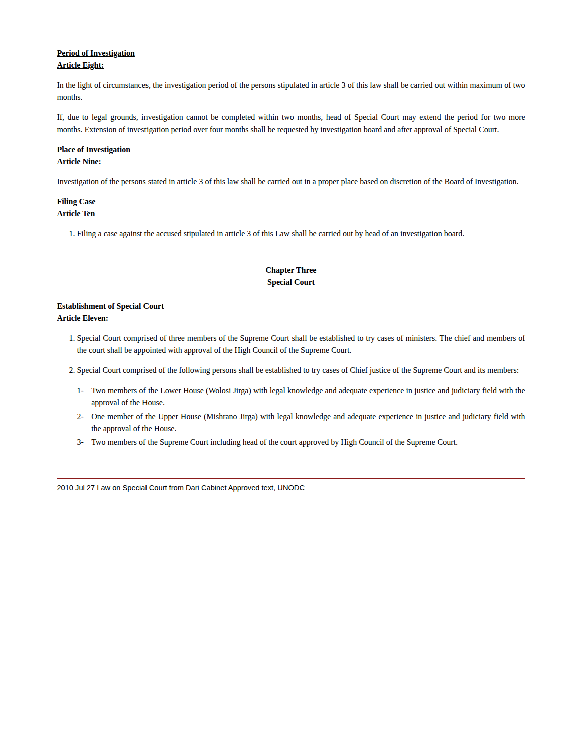Period of Investigation
Article Eight:
In the light of circumstances, the investigation period of the persons stipulated in article 3 of this law shall be carried out within maximum of two months.
If, due to legal grounds, investigation cannot be completed within two months, head of Special Court may extend the period for two more months. Extension of investigation period over four months shall be requested by investigation board and after approval of Special Court.
Place of Investigation
Article Nine:
Investigation of the persons stated in article 3 of this law shall be carried out in a proper place based on discretion of the Board of Investigation.
Filing Case
Article Ten
Filing a case against the accused stipulated in article 3 of this Law shall be carried out by head of an investigation board.
Chapter Three
Special Court
Establishment of Special Court
Article Eleven:
Special Court comprised of three members of the Supreme Court shall be established to try cases of ministers. The chief and members of the court shall be appointed with approval of the High Council of the Supreme Court.
Special Court comprised of the following persons shall be established to try cases of Chief justice of the Supreme Court and its members:
1-Two members of the Lower House (Wolosi Jirga) with legal knowledge and adequate experience in justice and judiciary field with the approval of the House.
2-One member of the Upper House (Mishrano Jirga) with legal knowledge and adequate experience in justice and judiciary field with the approval of the House.
3-Two members of the Supreme Court including head of the court approved by High Council of the Supreme Court.
2010 Jul 27 Law on Special Court from Dari Cabinet Approved text, UNODC